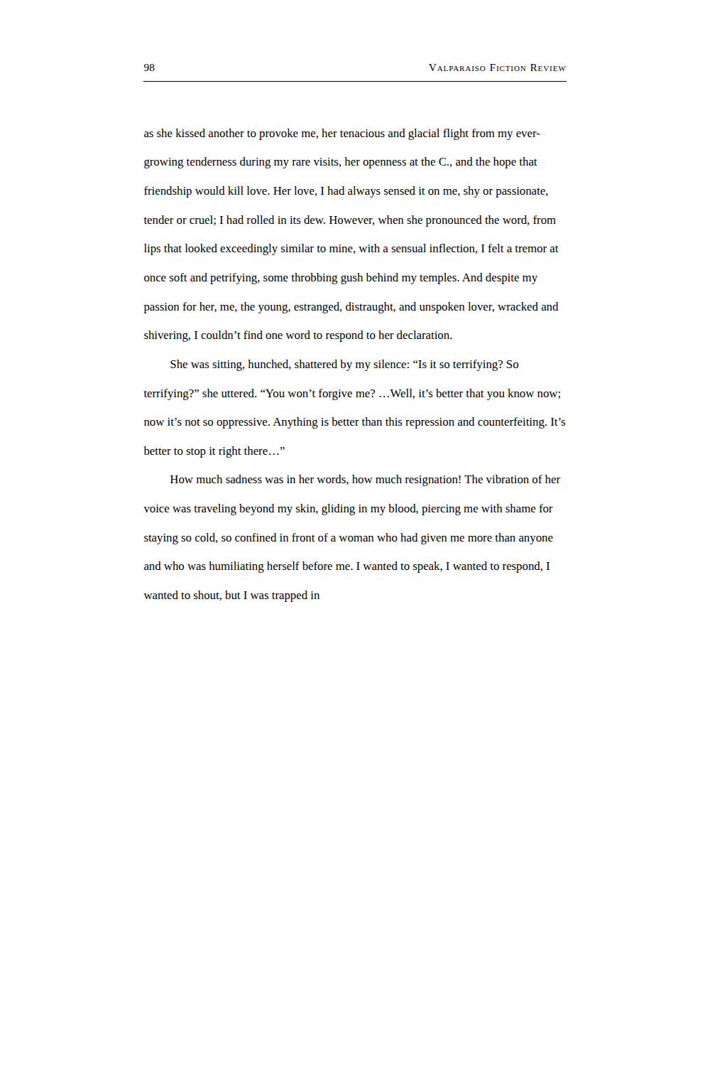98 Valparaiso Fiction Review
as she kissed another to provoke me, her tenacious and glacial flight from my ever-growing tenderness during my rare visits, her openness at the C., and the hope that friendship would kill love. Her love, I had always sensed it on me, shy or passionate, tender or cruel; I had rolled in its dew. However, when she pronounced the word, from lips that looked exceedingly similar to mine, with a sensual inflection, I felt a tremor at once soft and petrifying, some throbbing gush behind my temples. And despite my passion for her, me, the young, es­tranged, distraught, and unspoken lover, wracked and shivering, I couldn’t find one word to respond to her declaration.
She was sitting, hunched, shattered by my silence: “Is it so terrifying? So terrifying?” she uttered. “You won’t forgive me? …Well, it’s better that you know now; now it’s not so oppressive. Anything is better than this repression and counterfeiting. It’s better to stop it right there…”
How much sadness was in her words, how much resignation! The vibra­tion of her voice was traveling beyond my skin, gliding in my blood, piercing me with shame for staying so cold, so confined in front of a woman who had given me more than anyone and who was humiliating herself before me. I wanted to speak, I wanted to respond, I wanted to shout, but I was trapped in